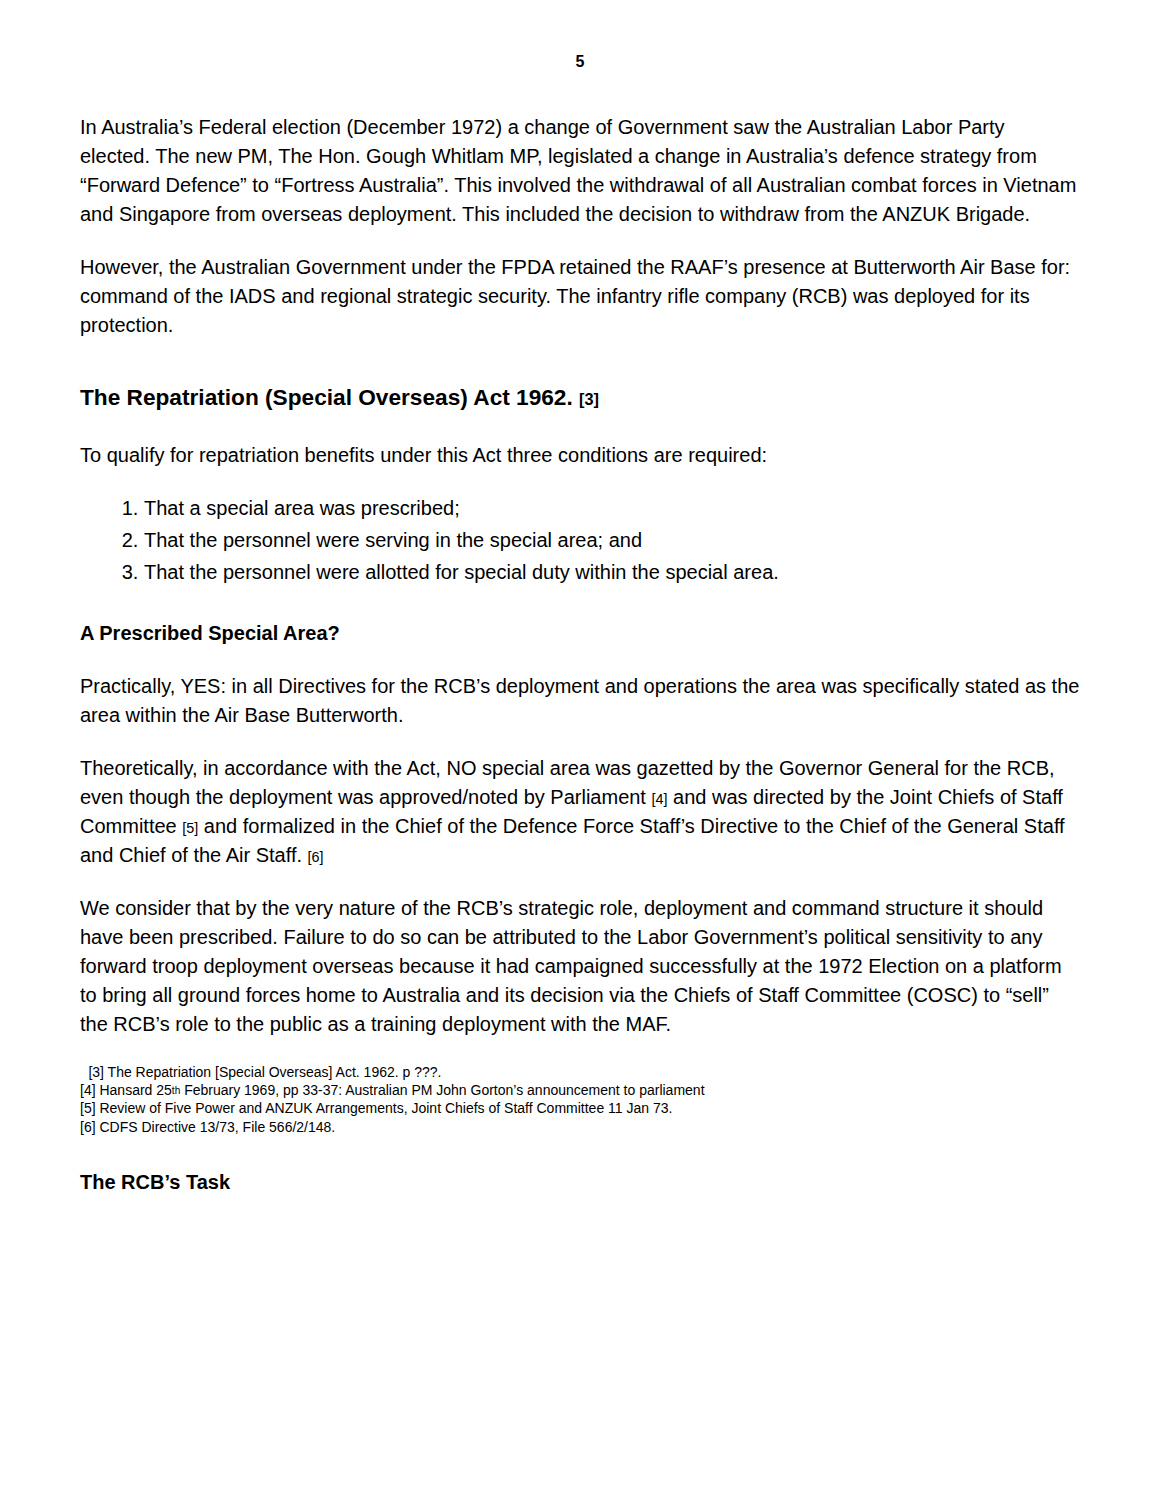5
In Australia’s Federal election (December 1972) a change of Government saw the Australian Labor Party elected. The new PM, The Hon. Gough Whitlam MP, legislated a change in Australia’s defence strategy from “Forward Defence” to “Fortress Australia”. This involved the withdrawal of all Australian combat forces in Vietnam and Singapore from overseas deployment. This included the decision to withdraw from the ANZUK Brigade.
However, the Australian Government under the FPDA retained the RAAF’s presence at Butterworth Air Base for: command of the IADS and regional strategic security. The infantry rifle company (RCB) was deployed for its protection.
The Repatriation (Special Overseas) Act 1962. [3]
To qualify for repatriation benefits under this Act three conditions are required:
That a special area was prescribed;
That the personnel were serving in the special area; and
That the personnel were allotted for special duty within the special area.
A Prescribed Special Area?
Practically, YES: in all Directives for the RCB’s deployment and operations the area was specifically stated as the area within the Air Base Butterworth.
Theoretically, in accordance with the Act, NO special area was gazetted by the Governor General for the RCB, even though the deployment was approved/noted by Parliament [4] and was directed by the Joint Chiefs of Staff Committee [5] and formalized in the Chief of the Defence Force Staff’s Directive to the Chief of the General Staff and Chief of the Air Staff. [6]
We consider that by the very nature of the RCB’s strategic role, deployment and command structure it should have been prescribed. Failure to do so can be attributed to the Labor Government’s political sensitivity to any forward troop deployment overseas because it had campaigned successfully at the 1972 Election on a platform to bring all ground forces home to Australia and its decision via the Chiefs of Staff Committee (COSC) to “sell” the RCB’s role to the public as a training deployment with the MAF.
[3] The Repatriation [Special Overseas] Act. 1962. p ???.
[4] Hansard 25th February 1969, pp 33-37: Australian PM John Gorton’s announcement to parliament
[5] Review of Five Power and ANZUK Arrangements, Joint Chiefs of Staff Committee 11 Jan 73.
[6] CDFS Directive 13/73, File 566/2/148.
The RCB’s Task